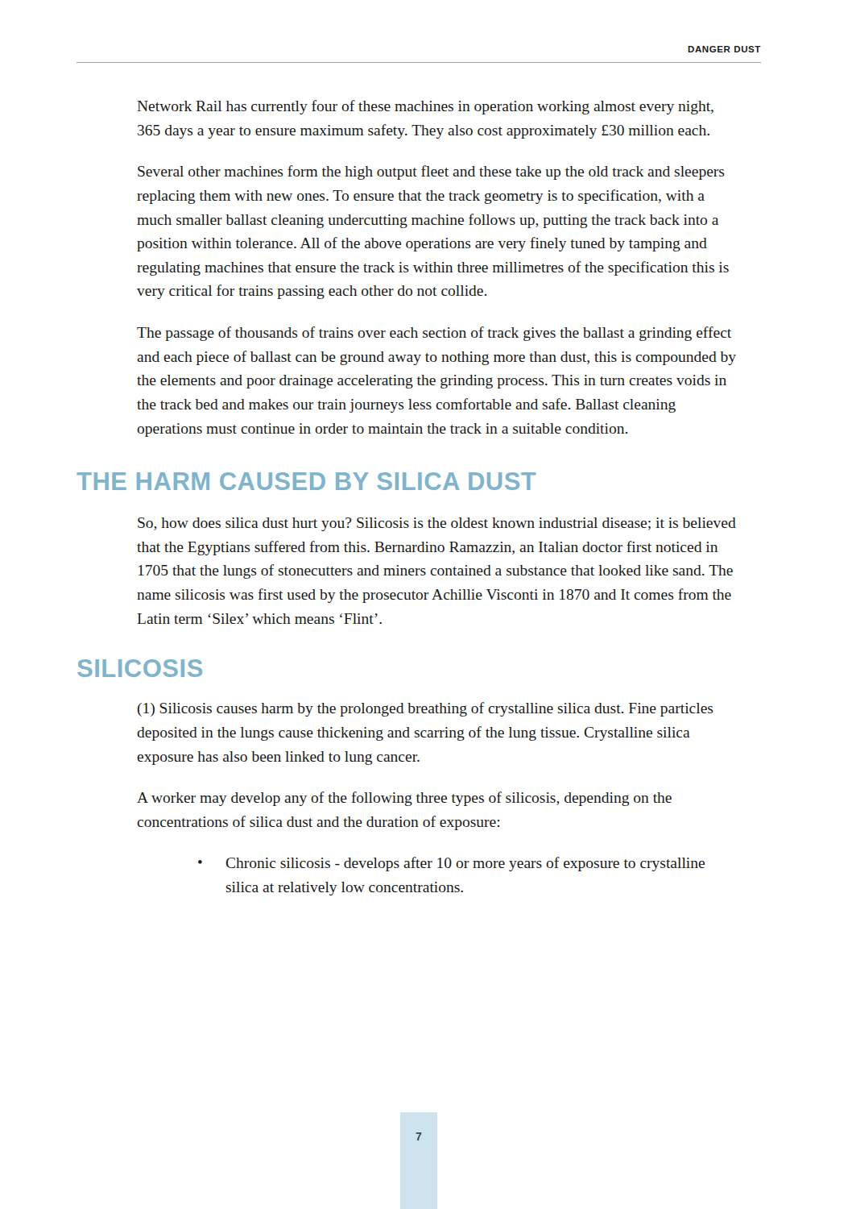DANGER DUST
Network Rail has currently four of these machines in operation working almost every night, 365 days a year to ensure maximum safety. They also cost approximately £30 million each.
Several other machines form the high output fleet and these take up the old track and sleepers replacing them with new ones. To ensure that the track geometry is to specification, with a much smaller ballast cleaning undercutting machine follows up, putting the track back into a position within tolerance. All of the above operations are very finely tuned by tamping and regulating machines that ensure the track is within three millimetres of the specification this is very critical for trains passing each other do not collide.
The passage of thousands of trains over each section of track gives the ballast a grinding effect and each piece of ballast can be ground away to nothing more than dust, this is compounded by the elements and poor drainage accelerating the grinding process. This in turn creates voids in the track bed and makes our train journeys less comfortable and safe. Ballast cleaning operations must continue in order to maintain the track in a suitable condition.
The harm caused by silica dust
So, how does silica dust hurt you? Silicosis is the oldest known industrial disease; it is believed that the Egyptians suffered from this. Bernardino Ramazzin, an Italian doctor first noticed in 1705 that the lungs of stonecutters and miners contained a substance that looked like sand. The name silicosis was first used by the prosecutor Achillie Visconti in 1870 and It comes from the Latin term ‘Silex’ which means ‘Flint’.
Silicosis
(1) Silicosis causes harm by the prolonged breathing of crystalline silica dust. Fine particles deposited in the lungs cause thickening and scarring of the lung tissue. Crystalline silica exposure has also been linked to lung cancer.
A worker may develop any of the following three types of silicosis, depending on the concentrations of silica dust and the duration of exposure:
Chronic silicosis - develops after 10 or more years of exposure to crystalline silica at relatively low concentrations.
7